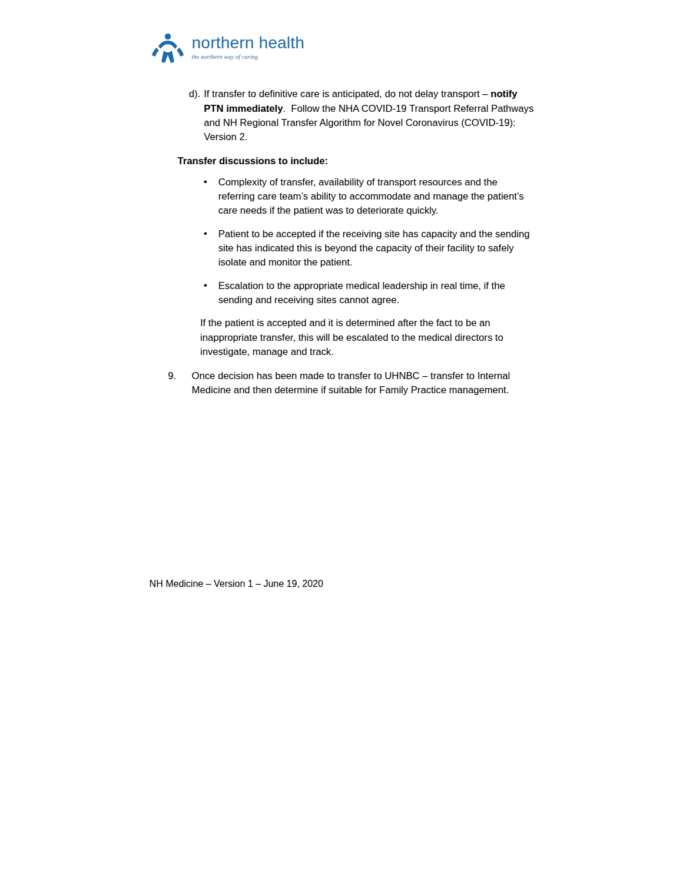northern health
the northern way of caring
d).
If transfer to definitive care is anticipated, do not delay transport – notify PTN immediately. Follow the NHA COVID-19 Transport Referral Pathways and NH Regional Transfer Algorithm for Novel Coronavirus (COVID-19): Version 2.
Transfer discussions to include:
Complexity of transfer, availability of transport resources and the referring care team’s ability to accommodate and manage the patient’s care needs if the patient was to deteriorate quickly.
Patient to be accepted if the receiving site has capacity and the sending site has indicated this is beyond the capacity of their facility to safely isolate and monitor the patient.
Escalation to the appropriate medical leadership in real time, if the sending and receiving sites cannot agree.
If the patient is accepted and it is determined after the fact to be an inappropriate transfer, this will be escalated to the medical directors to investigate, manage and track.
9. Once decision has been made to transfer to UHNBC – transfer to Internal Medicine and then determine if suitable for Family Practice management.
NH Medicine – Version 1 – June 19, 2020